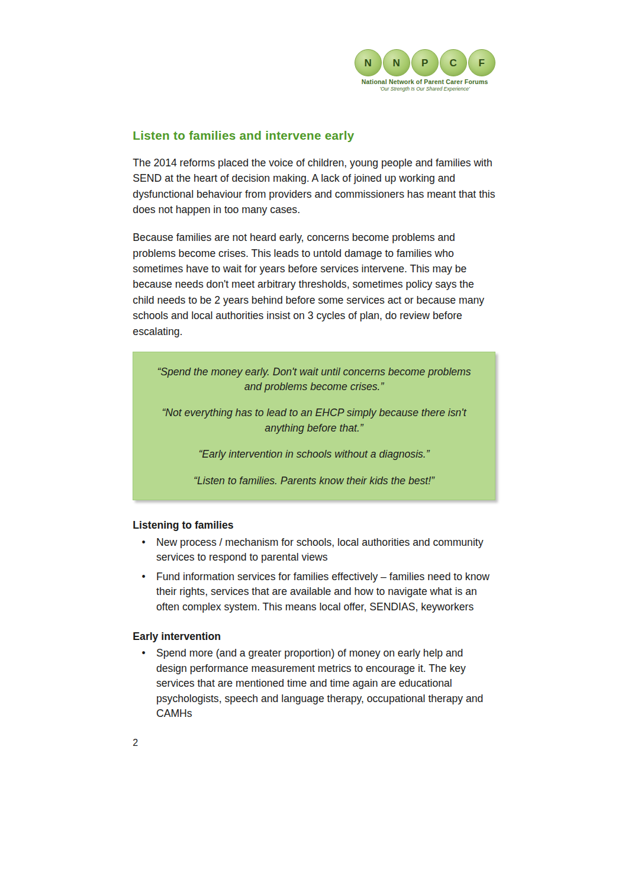N
N
P
C
F
National Network of Parent Carer Forums
'Our Strength Is Our Shared Experience'
Listen to families and intervene early
The 2014 reforms placed the voice of children, young people and families with SEND at the heart of decision making. A lack of joined up working and dysfunctional behaviour from providers and commissioners has meant that this does not happen in too many cases.
Because families are not heard early, concerns become problems and problems become crises. This leads to untold damage to families who sometimes have to wait for years before services intervene. This may be because needs don't meet arbitrary thresholds, sometimes policy says the child needs to be 2 years behind before some services act or because many schools and local authorities insist on 3 cycles of plan, do review before escalating.
“Spend the money early. Don't wait until concerns become problems and problems become crises.”
“Not everything has to lead to an EHCP simply because there isn't anything before that.”
“Early intervention in schools without a diagnosis.”
“Listen to families. Parents know their kids the best!”
Listening to families
New process / mechanism for schools, local authorities and community services to respond to parental views
Fund information services for families effectively – families need to know their rights, services that are available and how to navigate what is an often complex system. This means local offer, SENDIAS, keyworkers
Early intervention
Spend more (and a greater proportion) of money on early help and design performance measurement metrics to encourage it. The key services that are mentioned time and time again are educational psychologists, speech and language therapy, occupational therapy and CAMHs
2